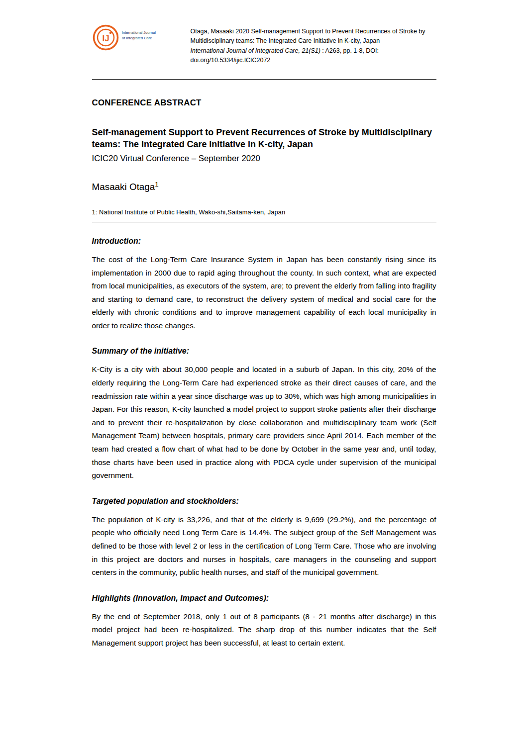IJ International Journal of Integrated Care
Otaga, Masaaki 2020 Self-management Support to Prevent Recurrences of Stroke by Multidisciplinary teams: The Integrated Care Initiative in K-city, Japan
International Journal of Integrated Care, 21(S1) : A263, pp. 1-8, DOI: doi.org/10.5334/ijic.ICIC2072
CONFERENCE ABSTRACT
Self-management Support to Prevent Recurrences of Stroke by Multidisciplinary teams: The Integrated Care Initiative in K-city, Japan
ICIC20 Virtual Conference – September 2020
Masaaki Otaga1
1: National Institute of Public Health, Wako-shi,Saitama-ken, Japan
Introduction:
The cost of the Long-Term Care Insurance System in Japan has been constantly rising since its implementation in 2000 due to rapid aging throughout the county. In such context, what are expected from local municipalities, as executors of the system, are; to prevent the elderly from falling into fragility and starting to demand care, to reconstruct the delivery system of medical and social care for the elderly with chronic conditions and to improve management capability of each local municipality in order to realize those changes.
Summary of the initiative:
K-City is a city with about 30,000 people and located in a suburb of Japan. In this city, 20% of the elderly requiring the Long-Term Care had experienced stroke as their direct causes of care, and the readmission rate within a year since discharge was up to 30%, which was high among municipalities in Japan. For this reason, K-city launched a model project to support stroke patients after their discharge and to prevent their re-hospitalization by close collaboration and multidisciplinary team work (Self Management Team) between hospitals, primary care providers since April 2014. Each member of the team had created a flow chart of what had to be done by October in the same year and, until today, those charts have been used in practice along with PDCA cycle under supervision of the municipal government.
Targeted population and stockholders:
The population of K-city is 33,226, and that of the elderly is 9,699 (29.2%), and the percentage of people who officially need Long Term Care is 14.4%. The subject group of the Self Management was defined to be those with level 2 or less in the certification of Long Term Care. Those who are involving in this project are doctors and nurses in hospitals, care managers in the counseling and support centers in the community, public health nurses, and staff of the municipal government.
Highlights (Innovation, Impact and Outcomes):
By the end of September 2018, only 1 out of 8 participants (8 - 21 months after discharge) in this model project had been re-hospitalized. The sharp drop of this number indicates that the Self Management support project has been successful, at least to certain extent.